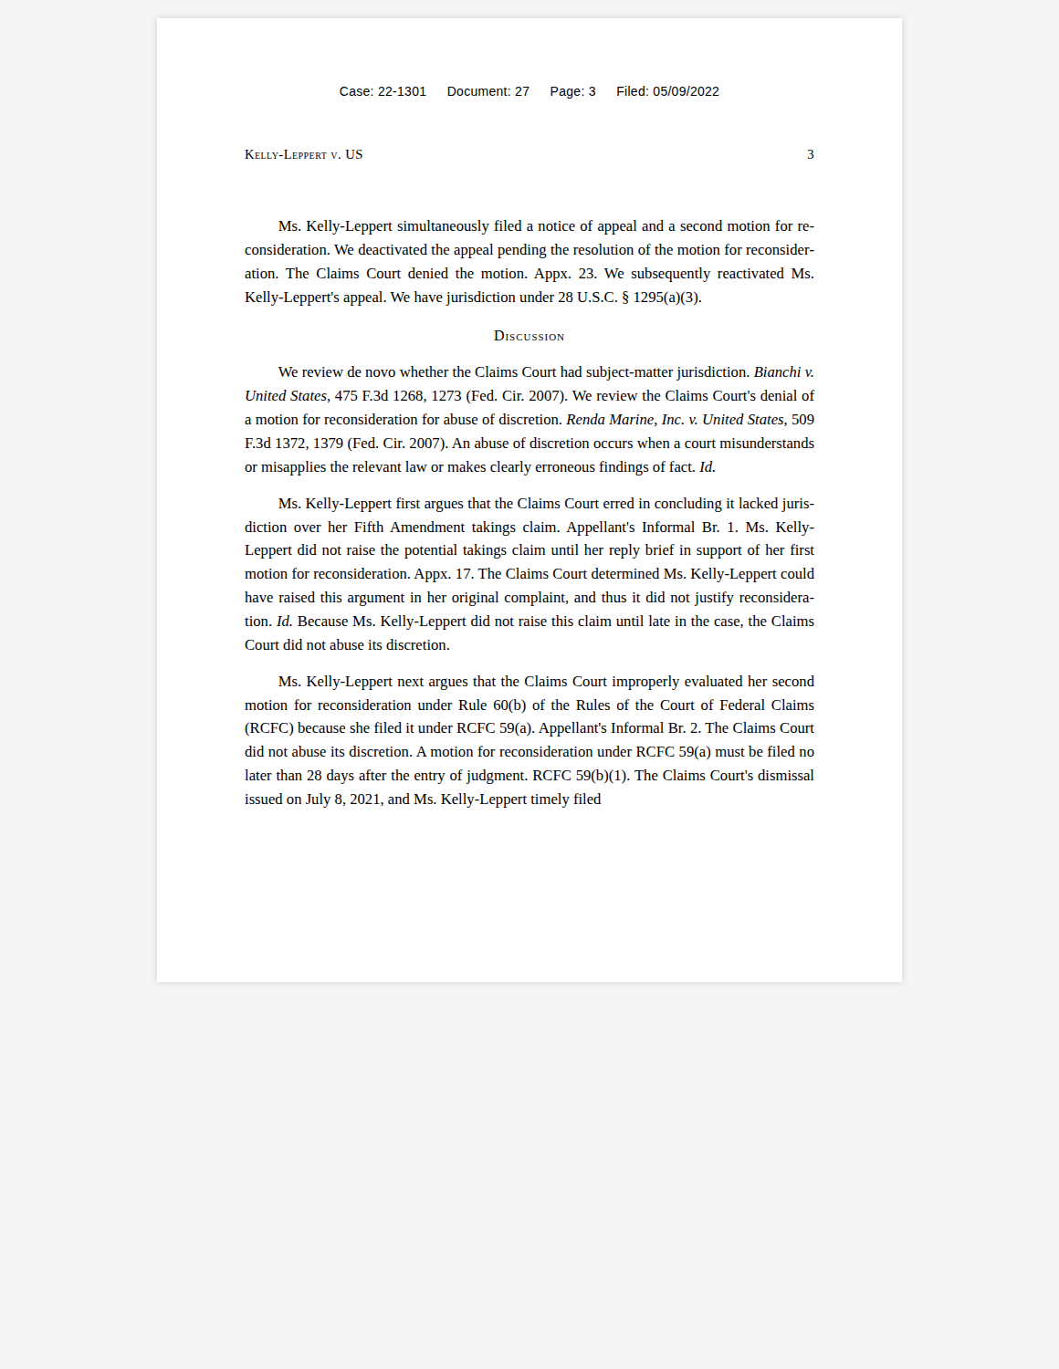Case: 22-1301 Document: 27 Page: 3 Filed: 05/09/2022
Kelly-Leppert v. US 3
Ms. Kelly-Leppert simultaneously filed a notice of appeal and a second motion for reconsideration. We deactivated the appeal pending the resolution of the motion for reconsideration. The Claims Court denied the motion. Appx. 23. We subsequently reactivated Ms. Kelly-Leppert's appeal. We have jurisdiction under 28 U.S.C. § 1295(a)(3).
Discussion
We review de novo whether the Claims Court had subject-matter jurisdiction. Bianchi v. United States, 475 F.3d 1268, 1273 (Fed. Cir. 2007). We review the Claims Court's denial of a motion for reconsideration for abuse of discretion. Renda Marine, Inc. v. United States, 509 F.3d 1372, 1379 (Fed. Cir. 2007). An abuse of discretion occurs when a court misunderstands or misapplies the relevant law or makes clearly erroneous findings of fact. Id.
Ms. Kelly-Leppert first argues that the Claims Court erred in concluding it lacked jurisdiction over her Fifth Amendment takings claim. Appellant's Informal Br. 1. Ms. Kelly-Leppert did not raise the potential takings claim until her reply brief in support of her first motion for reconsideration. Appx. 17. The Claims Court determined Ms. Kelly-Leppert could have raised this argument in her original complaint, and thus it did not justify reconsideration. Id. Because Ms. Kelly-Leppert did not raise this claim until late in the case, the Claims Court did not abuse its discretion.
Ms. Kelly-Leppert next argues that the Claims Court improperly evaluated her second motion for reconsideration under Rule 60(b) of the Rules of the Court of Federal Claims (RCFC) because she filed it under RCFC 59(a). Appellant's Informal Br. 2. The Claims Court did not abuse its discretion. A motion for reconsideration under RCFC 59(a) must be filed no later than 28 days after the entry of judgment. RCFC 59(b)(1). The Claims Court's dismissal issued on July 8, 2021, and Ms. Kelly-Leppert timely filed